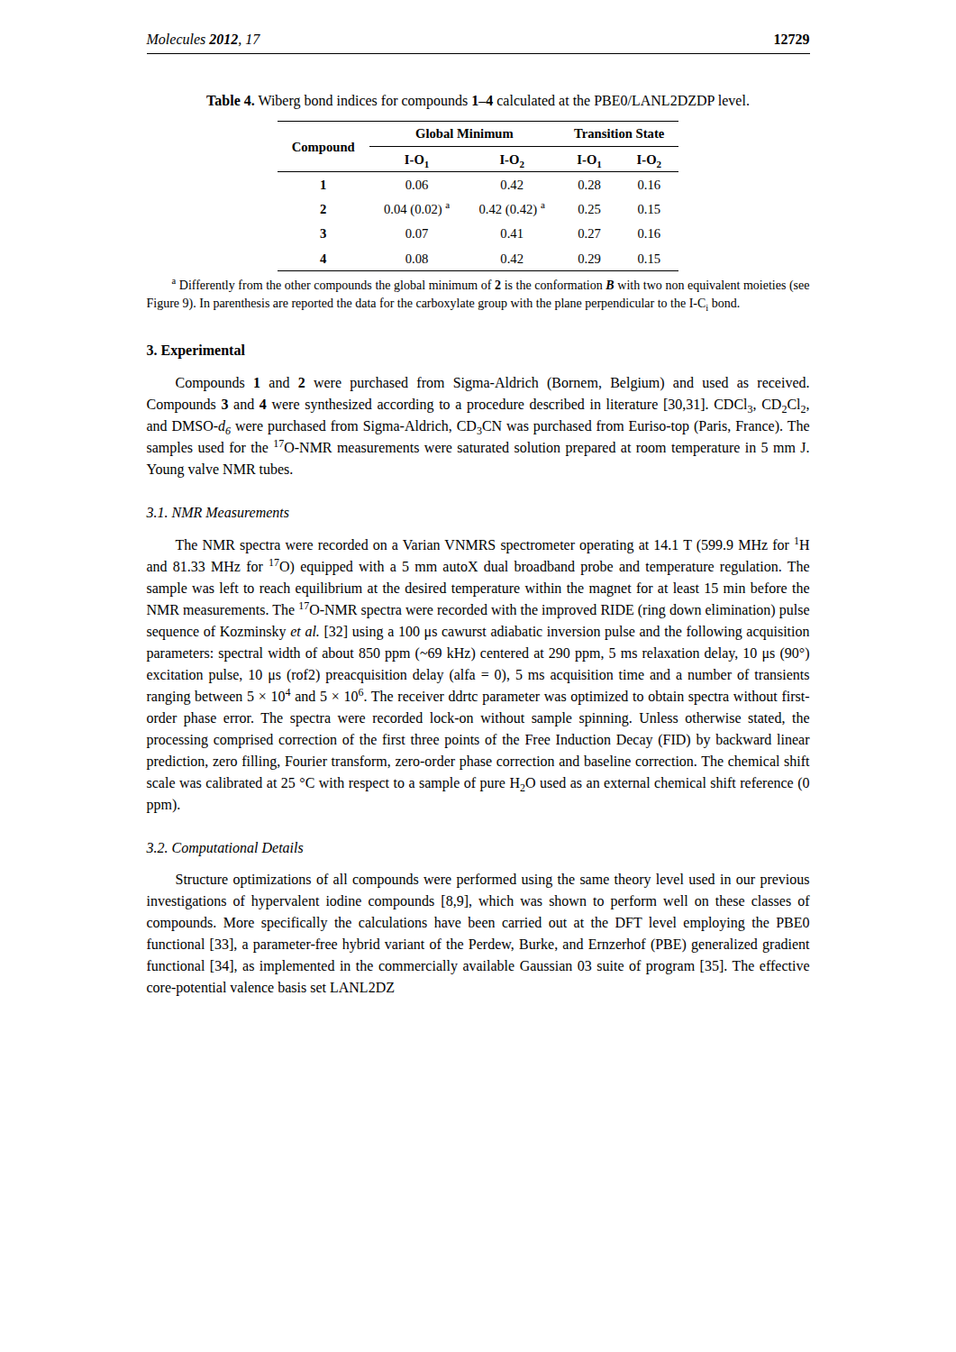Molecules 2012, 17 12729
Table 4. Wiberg bond indices for compounds 1–4 calculated at the PBE0/LANL2DZDP level.
| Compound | Global Minimum | Transition State |
| --- | --- | --- |
| I-O 1 | I-O 2 | I-O 1 | I-O 2 |
| 1 | 0.06 | 0.42 | 0.28 | 0.16 |
| 2 | 0.04 (0.02) a | 0.42 (0.42) a | 0.25 | 0.15 |
| 3 | 0.07 | 0.41 | 0.27 | 0.16 |
| 4 | 0.08 | 0.42 | 0.29 | 0.15 |
a Differently from the other compounds the global minimum of 2 is the conformation B with two non equivalent moieties (see Figure 9). In parenthesis are reported the data for the carboxylate group with the plane perpendicular to the I-Ci bond.
3. Experimental
Compounds 1 and 2 were purchased from Sigma-Aldrich (Bornem, Belgium) and used as received. Compounds 3 and 4 were synthesized according to a procedure described in literature [30,31]. CDCl3, CD2Cl2, and DMSO-d6 were purchased from Sigma-Aldrich, CD3CN was purchased from Euriso-top (Paris, France). The samples used for the 17O-NMR measurements were saturated solution prepared at room temperature in 5 mm J. Young valve NMR tubes.
3.1. NMR Measurements
The NMR spectra were recorded on a Varian VNMRS spectrometer operating at 14.1 T (599.9 MHz for 1H and 81.33 MHz for 17O) equipped with a 5 mm autoX dual broadband probe and temperature regulation. The sample was left to reach equilibrium at the desired temperature within the magnet for at least 15 min before the NMR measurements. The 17O-NMR spectra were recorded with the improved RIDE (ring down elimination) pulse sequence of Kozminsky et al. [32] using a 100 μs cawurst adiabatic inversion pulse and the following acquisition parameters: spectral width of about 850 ppm (~69 kHz) centered at 290 ppm, 5 ms relaxation delay, 10 μs (90°) excitation pulse, 10 μs (rof2) preacquisition delay (alfa = 0), 5 ms acquisition time and a number of transients ranging between 5 × 104 and 5 × 106. The receiver ddrtc parameter was optimized to obtain spectra without first-order phase error. The spectra were recorded lock-on without sample spinning. Unless otherwise stated, the processing comprised correction of the first three points of the Free Induction Decay (FID) by backward linear prediction, zero filling, Fourier transform, zero-order phase correction and baseline correction. The chemical shift scale was calibrated at 25 °C with respect to a sample of pure H2O used as an external chemical shift reference (0 ppm).
3.2. Computational Details
Structure optimizations of all compounds were performed using the same theory level used in our previous investigations of hypervalent iodine compounds [8,9], which was shown to perform well on these classes of compounds. More specifically the calculations have been carried out at the DFT level employing the PBE0 functional [33], a parameter-free hybrid variant of the Perdew, Burke, and Ernzerhof (PBE) generalized gradient functional [34], as implemented in the commercially available Gaussian 03 suite of program [35]. The effective core-potential valence basis set LANL2DZ